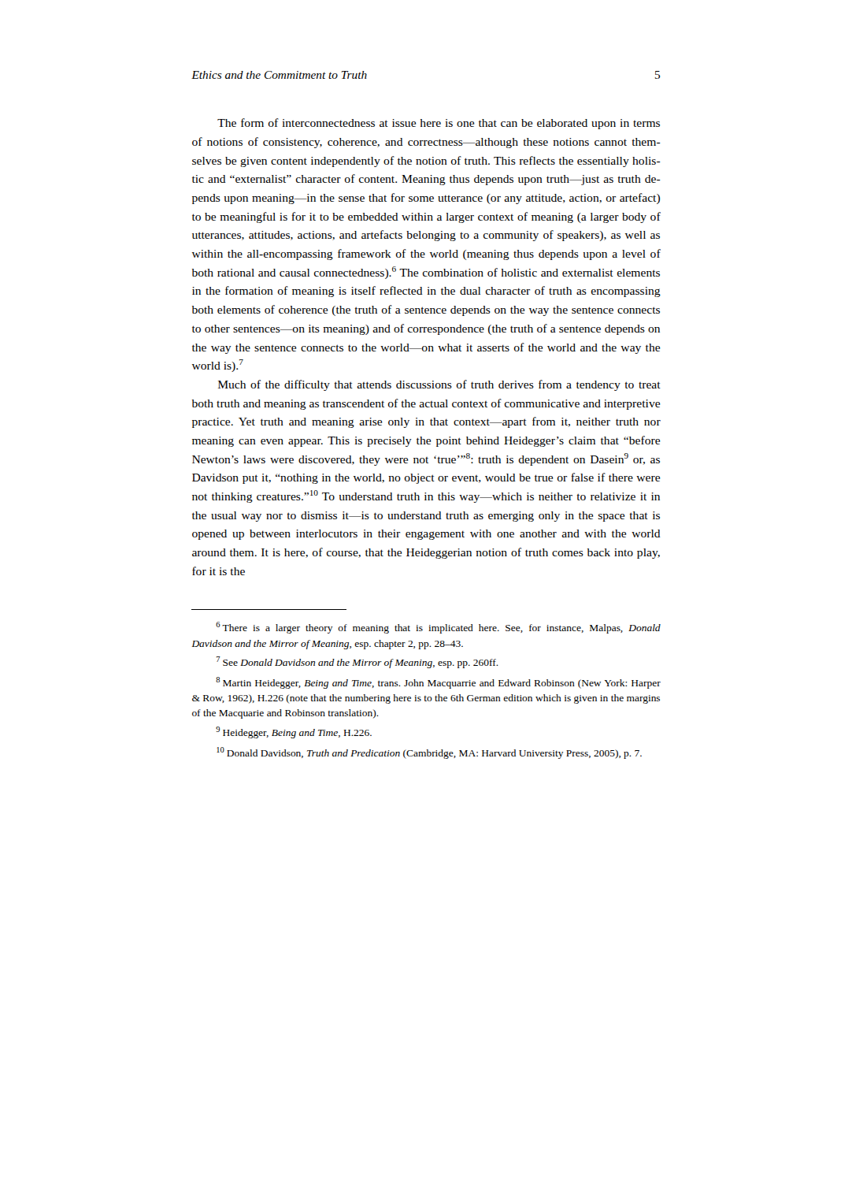Ethics and the Commitment to Truth 5
The form of interconnectedness at issue here is one that can be elaborated upon in terms of notions of consistency, coherence, and correctness—although these notions cannot themselves be given content independently of the notion of truth. This reflects the essentially holistic and “externalist” character of content. Meaning thus depends upon truth—just as truth depends upon meaning—in the sense that for some utterance (or any attitude, action, or artefact) to be meaningful is for it to be embedded within a larger context of meaning (a larger body of utterances, attitudes, actions, and artefacts belonging to a community of speakers), as well as within the all-encompassing framework of the world (meaning thus depends upon a level of both rational and causal connectedness).6 The combination of holistic and externalist elements in the formation of meaning is itself reflected in the dual character of truth as encompassing both elements of coherence (the truth of a sentence depends on the way the sentence connects to other sentences—on its meaning) and of correspondence (the truth of a sentence depends on the way the sentence connects to the world—on what it asserts of the world and the way the world is).7
Much of the difficulty that attends discussions of truth derives from a tendency to treat both truth and meaning as transcendent of the actual context of communicative and interpretive practice. Yet truth and meaning arise only in that context—apart from it, neither truth nor meaning can even appear. This is precisely the point behind Heidegger’s claim that “before Newton’s laws were discovered, they were not ‘true’”8: truth is dependent on Dasein9 or, as Davidson put it, “nothing in the world, no object or event, would be true or false if there were not thinking creatures.”10 To understand truth in this way—which is neither to relativize it in the usual way nor to dismiss it—is to understand truth as emerging only in the space that is opened up between interlocutors in their engagement with one another and with the world around them. It is here, of course, that the Heideggerian notion of truth comes back into play, for it is the
6 There is a larger theory of meaning that is implicated here. See, for instance, Malpas, Donald Davidson and the Mirror of Meaning, esp. chapter 2, pp. 28–43.
7 See Donald Davidson and the Mirror of Meaning, esp. pp. 260ff.
8 Martin Heidegger, Being and Time, trans. John Macquarrie and Edward Robinson (New York: Harper & Row, 1962), H.226 (note that the numbering here is to the 6th German edition which is given in the margins of the Macquarie and Robinson translation).
9 Heidegger, Being and Time, H.226.
10 Donald Davidson, Truth and Predication (Cambridge, MA: Harvard University Press, 2005), p. 7.